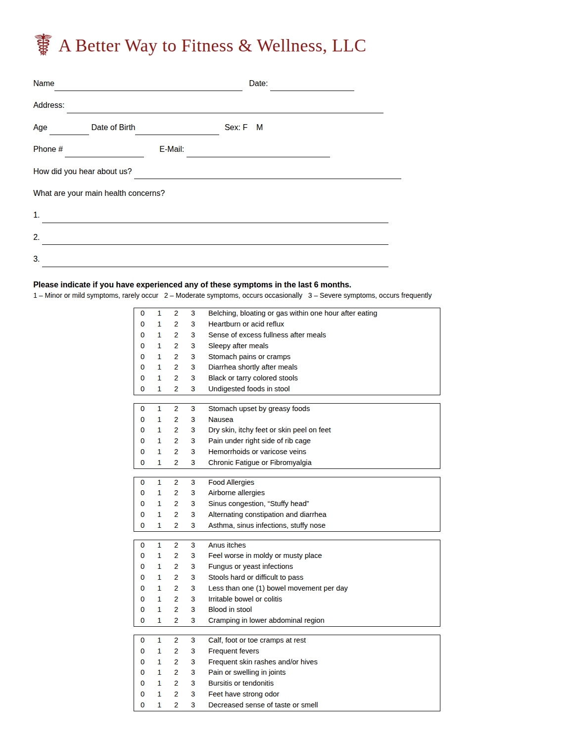☤
A Better Way to Fitness & Wellness, LLC
Name Date:
Address:
Age Date of Birth Sex: F M
Phone # E-Mail:
How did you hear about us?
What are your main health concerns?
1.
2.
3.
Please indicate if you have experienced any of these symptoms in the last 6 months.
1 – Minor or mild symptoms, rarely occur 2 – Moderate symptoms, occurs occasionally 3 – Severe symptoms, occurs frequently
| 0 | 1 | 2 | 3 | Belching, bloating or gas within one hour after eating |
| 0 | 1 | 2 | 3 | Heartburn or acid reflux |
| 0 | 1 | 2 | 3 | Sense of excess fullness after meals |
| 0 | 1 | 2 | 3 | Sleepy after meals |
| 0 | 1 | 2 | 3 | Stomach pains or cramps |
| 0 | 1 | 2 | 3 | Diarrhea shortly after meals |
| 0 | 1 | 2 | 3 | Black or tarry colored stools |
| 0 | 1 | 2 | 3 | Undigested foods in stool |
| 0 | 1 | 2 | 3 | Stomach upset by greasy foods |
| 0 | 1 | 2 | 3 | Nausea |
| 0 | 1 | 2 | 3 | Dry skin, itchy feet or skin peel on feet |
| 0 | 1 | 2 | 3 | Pain under right side of rib cage |
| 0 | 1 | 2 | 3 | Hemorrhoids or varicose veins |
| 0 | 1 | 2 | 3 | Chronic Fatigue or Fibromyalgia |
| 0 | 1 | 2 | 3 | Food Allergies |
| 0 | 1 | 2 | 3 | Airborne allergies |
| 0 | 1 | 2 | 3 | Sinus congestion, “Stuffy head” |
| 0 | 1 | 2 | 3 | Alternating constipation and diarrhea |
| 0 | 1 | 2 | 3 | Asthma, sinus infections, stuffy nose |
| 0 | 1 | 2 | 3 | Anus itches |
| 0 | 1 | 2 | 3 | Feel worse in moldy or musty place |
| 0 | 1 | 2 | 3 | Fungus or yeast infections |
| 0 | 1 | 2 | 3 | Stools hard or difficult to pass |
| 0 | 1 | 2 | 3 | Less than one (1) bowel movement per day |
| 0 | 1 | 2 | 3 | Irritable bowel or colitis |
| 0 | 1 | 2 | 3 | Blood in stool |
| 0 | 1 | 2 | 3 | Cramping in lower abdominal region |
| 0 | 1 | 2 | 3 | Calf, foot or toe cramps at rest |
| 0 | 1 | 2 | 3 | Frequent fevers |
| 0 | 1 | 2 | 3 | Frequent skin rashes and/or hives |
| 0 | 1 | 2 | 3 | Pain or swelling in joints |
| 0 | 1 | 2 | 3 | Bursitis or tendonitis |
| 0 | 1 | 2 | 3 | Feet have strong odor |
| 0 | 1 | 2 | 3 | Decreased sense of taste or smell |